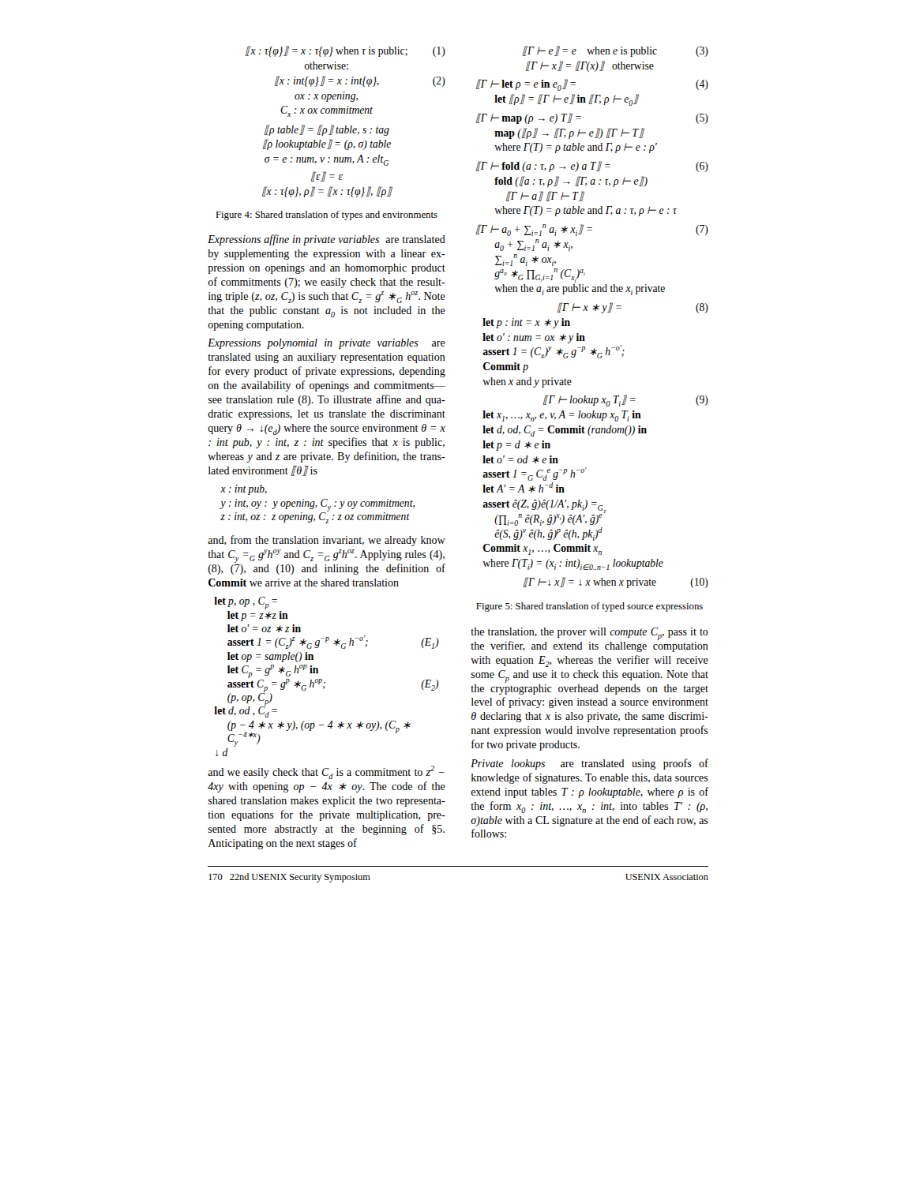⟦x : τ{φ}⟧ = x : τ{φ} when τ is public; (1)
otherwise:
⟦x : int{φ}⟧ = x : int{φ}, (2)
ox : x opening,
Cx : x ox commitment
⟦ρ table⟧ = ⟦ρ⟧ table, s : tag
⟦ρ lookuptable⟧ = (ρ, σ) table
σ = e : num, v : num, A : eltG
⟦ε⟧ = ε
⟦x : τ{φ}, ρ⟧ = ⟦x : τ{φ}⟧, ⟦ρ⟧
Figure 4: Shared translation of types and environments
Expressions affine in private variables are translated by supplementing the expression with a linear expression on openings and an homomorphic product of commitments (7); we easily check that the resulting triple (z, oz, Cz) is such that Cz = gz ∗G hoz. Note that the public constant a0 is not included in the opening computation.
Expressions polynomial in private variables are translated using an auxiliary representation equation for every product of private expressions, depending on the availability of openings and commitments—see translation rule (8). To illustrate affine and quadratic expressions, let us translate the discriminant query θ → ↓(ed) where the source environment θ = x : int pub, y : int, z : int specifies that x is public, whereas y and z are private. By definition, the translated environment ⟦θ⟧ is
x : int pub,
y : int, oy : y opening, Cy : y oy commitment,
z : int, oz : z opening, Cz : z oz commitment
and, from the translation invariant, we already know that Cy =G gyhoy and Cz =G gzhoz. Applying rules (4), (8), (7), and (10) and inlining the definition of Commit we arrive at the shared translation
let p, op , Cp = let p = z∗z in let o′ = oz ∗ z in assert 1 = (Cz)z ∗G g−p ∗G h−o′;(E1) let op = sample() in let Cp = gp ∗G hop in assert Cp = gp ∗G hop;(E2) (p, op, Cp) let d, od , Cd = (p − 4 ∗ x ∗ y), (op − 4 ∗ x ∗ oy), (Cp ∗ Cy−4∗x) ↓ d
and we easily check that Cd is a commitment to z2 − 4xy with opening op − 4x ∗ oy. The code of the shared translation makes explicit the two representation equations for the private multiplication, presented more abstractly at the beginning of §5. Anticipating on the next stages of
⟦Γ ⊢ e⟧ = e when e is public (3)
⟦Γ ⊢ x⟧ = ⟦Γ(x)⟧ otherwise
⟦Γ ⊢ let ρ = e in e0⟧ = (4)
let ⟦ρ⟧ = ⟦Γ ⊢ e⟧ in ⟦Γ, ρ ⊢ e0⟧
⟦Γ ⊢ map (ρ → e) T⟧ = (5)
map (⟦ρ⟧ → ⟦Γ, ρ ⊢ e⟧) ⟦Γ ⊢ T⟧
where Γ(T) = ρ table and Γ, ρ ⊢ e : ρ′
⟦Γ ⊢ fold (a : τ, ρ → e) a T⟧ = (6)
fold (⟦a : τ, ρ⟧ → ⟦Γ, a : τ, ρ ⊢ e⟧)
⟦Γ ⊢ a⟧ ⟦Γ ⊢ T⟧
where Γ(T) = ρ table and Γ, a : τ, ρ ⊢ e : τ
⟦Γ ⊢ a0 + ∑i=1n ai ∗ xi⟧ = (7)
a0 + ∑i=1n ai ∗ xi,
∑i=1n ai ∗ oxi,
ga0 ∗G ∏G,i=1n (Cxi)ai
when the ai are public and the xi private
⟦Γ ⊢ x ∗ y⟧ = (8)
let p : int = x ∗ y in
let o′ : num = ox ∗ y in
assert 1 = (Cx)y ∗G g−p ∗G h−o′;
Commit p
when x and y private
⟦Γ ⊢ lookup x0 Ti⟧ = (9)
let x1, …, xn, e, v, A = lookup x0 Ti in
let d, od, Cd = Commit (random()) in
let p = d ∗ e in
let o′ = od ∗ e in
assert 1 =G Cde g−p h−o′
let A′ = A ∗ h−d in
assert ê(Z, ĝ)ê(1/A′, pki) =GT
(∏i=0n ê(Ri, ĝ)xi) ê(A′, ĝ)e
ê(S, ĝ)v ê(h, ĝ)p ê(h, pki)d
Commit x1, …, Commit xn
where Γ(Ti) = (xi : int)i∈0..n−1 lookuptable
⟦Γ ⊢↓ x⟧ = ↓ x when x private (10)
Figure 5: Shared translation of typed source expressions
the translation, the prover will compute Cp, pass it to the verifier, and extend its challenge computation with equation E2, whereas the verifier will receive some Cp and use it to check this equation. Note that the cryptographic overhead depends on the target level of privacy: given instead a source environment θ declaring that x is also private, the same discriminant expression would involve representation proofs for two private products.
Private lookups are translated using proofs of knowledge of signatures. To enable this, data sources extend input tables T : ρ lookuptable, where ρ is of the form x0 : int, …, xn : int, into tables T′ : (ρ, σ)table with a CL signature at the end of each row, as follows:
170 22nd USENIX Security Symposium
USENIX Association